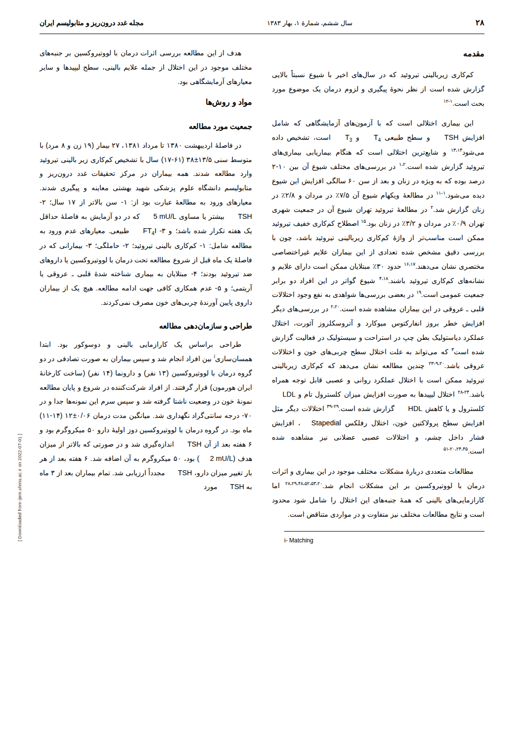۲۸
سال ششم، شمارهٔ ۱، بهار ۱۳۸۳
مجله غدد درون‌ریز و متابولیسم ایران
مقدمه
کم‌کاری زیربالینی تیروئید که در سال‌های اخیر با شیوع نسبتاً بالایی گزارش شده است از نظر نحوهٔ پیگیری و لزوم درمان یک موضوع مورد بحث است.۱-۱۲
این بیماری اختلالی است که با آزمون‌های آزمایشگاهی که شامل افزایش TSH و سطح طبیعی T4 و T3 است، تشخیص داده می‌شود۱۳،۱۴ و شایع‌ترین اختلالی است که هنگام بیماریابی بیماری‌های تیروئید گزارش شده است.۱،۲ در بررسی‌های مختلف شیوع آن بین ۱۰-۲ درصد بوده که به ویژه در زنان و بعد از سن ۶۰ سالگی افزایش این شیوع دیده می‌شود.۱-۱۱ در مطالعهٔ ویکهام شیوع آن ۷/۵٪ در مردان و ۲/۸٪ در زنان گزارش شد.۲ در مطالعهٔ تیروئید تهران شیوع آن در جمعیت شهری تهران ۰/۹٪ در مردان و ۳/۲٪ در زنان بود.۱۵ اصطلاح کم‌کاری خفیف تیروئید ممکن است مناسب‌تر از واژهٔ کم‌کاری زیربالینی تیروئید باشد، چون با بررسی دقیق مشخص شده تعدادی از این بیماران علایم غیراختصاصی مختصری نشان می‌دهند.۱۶،۱۷ حدود ۳۰٪ مبتلایان ممکن است دارای علایم و نشانه‌های کم‌کاری تیروئید باشند.۴،۱۸ شیوع گواتر در این افراد دو برابر جمعیت عمومی است.۱۹ در بعضی بررسی‌ها شواهدی به نفع وجود اختلالات قلبی ـ عروقی در این بیماران مشاهده شده است.۲،۲۰ در بررسی‌های دیگر افزایش خطر بروز انفارکتوس میوکارد و آتروسکلروز آئورت، اختلال عملکرد دیاستولیک بطن چپ در استراحت و سیستولیک در فعالیت گزارش شده است۳ که می‌تواند به علت اختلال سطح چربی‌های خون و اختلالات عروقی باشد.۹،۲۰-۲۳ چندین مطالعه نشان می‌دهد که کم‌کاری زیربالینی تیروئید ممکن است با اختلال عملکرد روانی و عصبی قابل توجه همراه باشد.۲۴-۲۸ اختلال لیپیدها به صورت افزایش میزان کلسترول تام و LDL کلسترول و یا کاهش HDL گزارش شده است.۲۹-۳۹ اختلالات دیگر مثل افزایش سطح پرولاکتین خون، اختلال رفلکس Stapedial، افزایش فشار داخل چشم، و اختلالات عصبی عضلانی نیز مشاهده شده است.۲۰،۲۴،۴۵-۵۱
مطالعات متعددی دربارهٔ مشکلات مختلف موجود در این بیماری و اثرات درمان با لووتیروکسین بر این مشکلات انجام شد.۲۸،۲۹،۴۸،۵۲،۵۳،۲۰ اما کارازمایی‌های بالینی که همهٔ جنبه‌های این اختلال را شامل شود محدود است و نتایج مطالعات مختلف نیز متفاوت و در مواردی متناقض است.
هدف از این مطالعه بررسی اثرات درمان با لووتیروکسین بر جنبه‌های مختلف موجود در این اختلال از جمله علایم بالینی، سطح لیپیدها و سایر معیارهای آزمایشگاهی بود.
مواد و روش‌ها
جمعیت مورد مطالعه
در فاصلهٔ اردیبهشت ۱۳۸۰ تا مرداد ۱۳۸۱، ۲۷ بیمار (۱۹ زن و ۸ مرد) با متوسط سنی ۱۳/۵±۳۸ (۶۱-۱۷) سال با تشخیص کم‌کاری زیر بالینی تیروئید وارد مطالعه شدند. همه بیماران در مرکز تحقیقات غدد درون‌ریز و متابولیسم دانشگاه علوم پزشکی شهید بهشتی معاینه و پیگیری شدند. معیارهای ورود به مطالعهٔ عبارت بود از: ۱- سن بالاتر از ۱۷ سال؛ ۲- TSH بیشتر یا مساوی 5 mU/L که در دو آزمایش به فاصلهٔ حداقل یک هفته تکرار شده باشد؛ و ۳- FT4I طبیعی. معیارهای عدم ورود به مطالعه شامل: ۱- کم‌کاری بالینی تیروئید؛ ۲- حاملگی؛ ۳- بیمارانی که در فاصلهٔ یک ماه قبل از شروع مطالعه تحت درمان با لووتیروکسین یا داروهای ضد تیروئید بودند؛ ۴- مبتلایان به بیماری شناخته شدهٔ قلبی ـ عروقی یا آریتمی؛ و ۵- عدم همکاری کافی جهت ادامه مطالعه. هیچ یک از بیماران داروی پایین آورندهٔ چربی‌های خون مصرف نمی‌کردند.
طراحی و سازمان‌دهی مطالعه
طراحی براساس یک کارازمایی بالینی و دوسوکور بود. ابتدا همسان‌سازیi بین افراد انجام شد و سپس بیماران به صورت تصادفی در دو گروه درمان با لووتیروکسین (۱۳ نفر) و دارونما (۱۴ نفر) (ساخت کارخانهٔ ایران هورمون) قرار گرفتند. از افراد شرکت‌کننده در شروع و پایان مطالعه نمونهٔ خون در وضعیت ناشتا گرفته شد و سپس سرم این نمونه‌ها جدا و در ۷۰- درجه سانتی‌گراد نگهداری شد. میانگین مدت درمان ۰/۰۶±۱۲ (۱۴-۱۱) ماه بود. در گروه درمان با لووتیروکسین دوز اولیهٔ دارو ۵۰ میکروگرم بود و ۶ هفته بعد از آن TSH اندازه‌گیری شد و در صورتی که بالاتر از میزان هدف (2 mU/L) بود، ۵۰ میکروگرم به آن اضافه شد. ۶ هفته بعد از هر بار تغییر میزان دارو، TSH مجدداً ارزیابی شد. تمام بیماران بعد از ۳ ماه به TSH مورد
i- Matching
[ Downloaded from ijem.shmu.ac.ir on 2022-07-01 ]